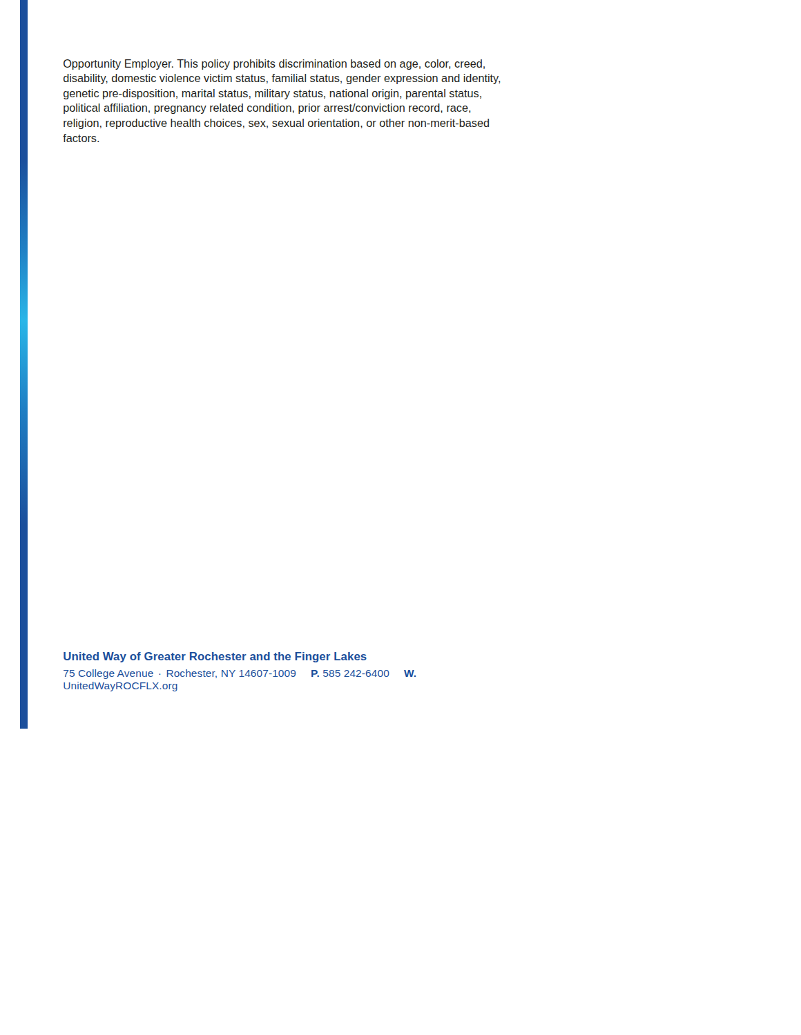Opportunity Employer. This policy prohibits discrimination based on age, color, creed, disability, domestic violence victim status, familial status, gender expression and identity, genetic pre-disposition, marital status, military status, national origin, parental status, political affiliation, pregnancy related condition, prior arrest/conviction record, race, religion, reproductive health choices, sex, sexual orientation, or other non-merit-based factors.
United Way of Greater Rochester and the Finger Lakes
75 College Avenue · Rochester, NY 14607-1009 P. 585 242-6400 W. UnitedWayROCFLX.org